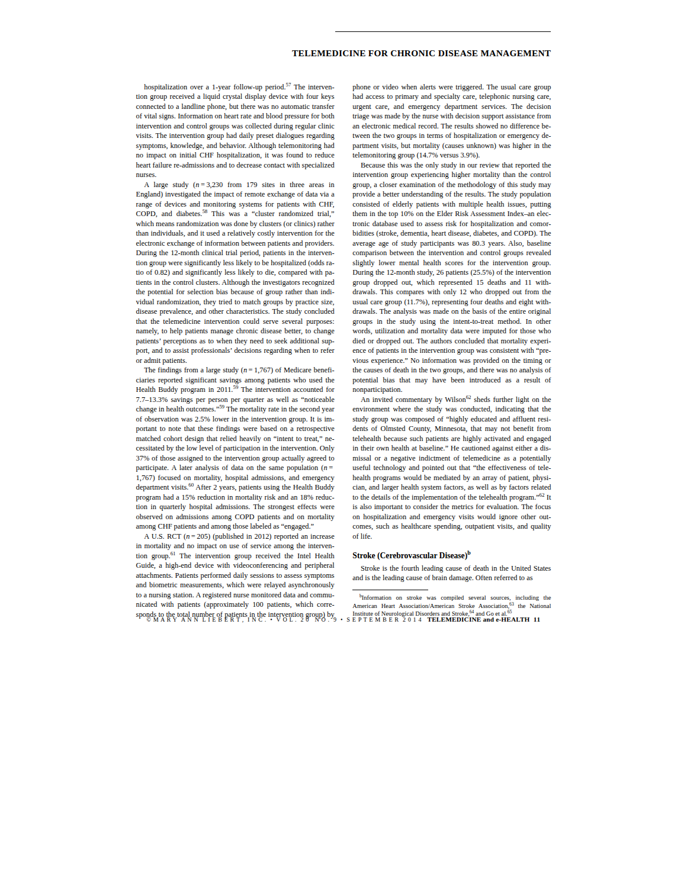TELEMEDICINE FOR CHRONIC DISEASE MANAGEMENT
hospitalization over a 1-year follow-up period.57 The intervention group received a liquid crystal display device with four keys connected to a landline phone, but there was no automatic transfer of vital signs. Information on heart rate and blood pressure for both intervention and control groups was collected during regular clinic visits. The intervention group had daily preset dialogues regarding symptoms, knowledge, and behavior. Although telemonitoring had no impact on initial CHF hospitalization, it was found to reduce heart failure re-admissions and to decrease contact with specialized nurses.
A large study (n = 3,230 from 179 sites in three areas in England) investigated the impact of remote exchange of data via a range of devices and monitoring systems for patients with CHF, COPD, and diabetes.58 This was a “cluster randomized trial,” which means randomization was done by clusters (or clinics) rather than individuals, and it used a relatively costly intervention for the electronic exchange of information between patients and providers. During the 12-month clinical trial period, patients in the intervention group were significantly less likely to be hospitalized (odds ratio of 0.82) and significantly less likely to die, compared with patients in the control clusters. Although the investigators recognized the potential for selection bias because of group rather than individual randomization, they tried to match groups by practice size, disease prevalence, and other characteristics. The study concluded that the telemedicine intervention could serve several purposes: namely, to help patients manage chronic disease better, to change patients’ perceptions as to when they need to seek additional support, and to assist professionals’ decisions regarding when to refer or admit patients.
The findings from a large study (n = 1,767) of Medicare beneficiaries reported significant savings among patients who used the Health Buddy program in 2011.59 The intervention accounted for 7.7–13.3% savings per person per quarter as well as “noticeable change in health outcomes.”59 The mortality rate in the second year of observation was 2.5% lower in the intervention group. It is important to note that these findings were based on a retrospective matched cohort design that relied heavily on “intent to treat,” necessitated by the low level of participation in the intervention. Only 37% of those assigned to the intervention group actually agreed to participate. A later analysis of data on the same population (n = 1,767) focused on mortality, hospital admissions, and emergency department visits.60 After 2 years, patients using the Health Buddy program had a 15% reduction in mortality risk and an 18% reduction in quarterly hospital admissions. The strongest effects were observed on admissions among COPD patients and on mortality among CHF patients and among those labeled as “engaged.”
A U.S. RCT (n = 205) (published in 2012) reported an increase in mortality and no impact on use of service among the intervention group.61 The intervention group received the Intel Health Guide, a high-end device with videoconferencing and peripheral attachments. Patients performed daily sessions to assess symptoms and biometric measurements, which were relayed asynchronously to a nursing station. A registered nurse monitored data and communicated with patients (approximately 100 patients, which corresponds to the total number of patients in the intervention group) by phone or video when alerts were triggered. The usual care group had access to primary and specialty care, telephonic nursing care, urgent care, and emergency department services. The decision triage was made by the nurse with decision support assistance from an electronic medical record. The results showed no difference between the two groups in terms of hospitalization or emergency department visits, but mortality (causes unknown) was higher in the telemonitoring group (14.7% versus 3.9%).
Because this was the only study in our review that reported the intervention group experiencing higher mortality than the control group, a closer examination of the methodology of this study may provide a better understanding of the results. The study population consisted of elderly patients with multiple health issues, putting them in the top 10% on the Elder Risk Assessment Index–an electronic database used to assess risk for hospitalization and comorbidities (stroke, dementia, heart disease, diabetes, and COPD). The average age of study participants was 80.3 years. Also, baseline comparison between the intervention and control groups revealed slightly lower mental health scores for the intervention group. During the 12-month study, 26 patients (25.5%) of the intervention group dropped out, which represented 15 deaths and 11 withdrawals. This compares with only 12 who dropped out from the usual care group (11.7%), representing four deaths and eight withdrawals. The analysis was made on the basis of the entire original groups in the study using the intent-to-treat method. In other words, utilization and mortality data were imputed for those who died or dropped out. The authors concluded that mortality experience of patients in the intervention group was consistent with “previous experience.” No information was provided on the timing or the causes of death in the two groups, and there was no analysis of potential bias that may have been introduced as a result of nonparticipation.
An invited commentary by Wilson62 sheds further light on the environment where the study was conducted, indicating that the study group was composed of “highly educated and affluent residents of Olmsted County, Minnesota, that may not benefit from telehealth because such patients are highly activated and engaged in their own health at baseline.” He cautioned against either a dismissal or a negative indictment of telemedicine as a potentially useful technology and pointed out that “the effectiveness of telehealth programs would be mediated by an array of patient, physician, and larger health system factors, as well as by factors related to the details of the implementation of the telehealth program.”62 It is also important to consider the metrics for evaluation. The focus on hospitalization and emergency visits would ignore other outcomes, such as healthcare spending, outpatient visits, and quality of life.
Stroke (Cerebrovascular Disease)b
Stroke is the fourth leading cause of death in the United States and is the leading cause of brain damage. Often referred to as
bInformation on stroke was compiled several sources, including the American Heart Association/American Stroke Association,63 the National Institute of Neurological Disorders and Stroke,64 and Go et al.65
© M A R Y A N N L I E B E R T , I N C . • V O L . 2 0 N O . 9 • S E P T E M B E R 2 0 1 4 TELEMEDICINE and e-HEALTH 11